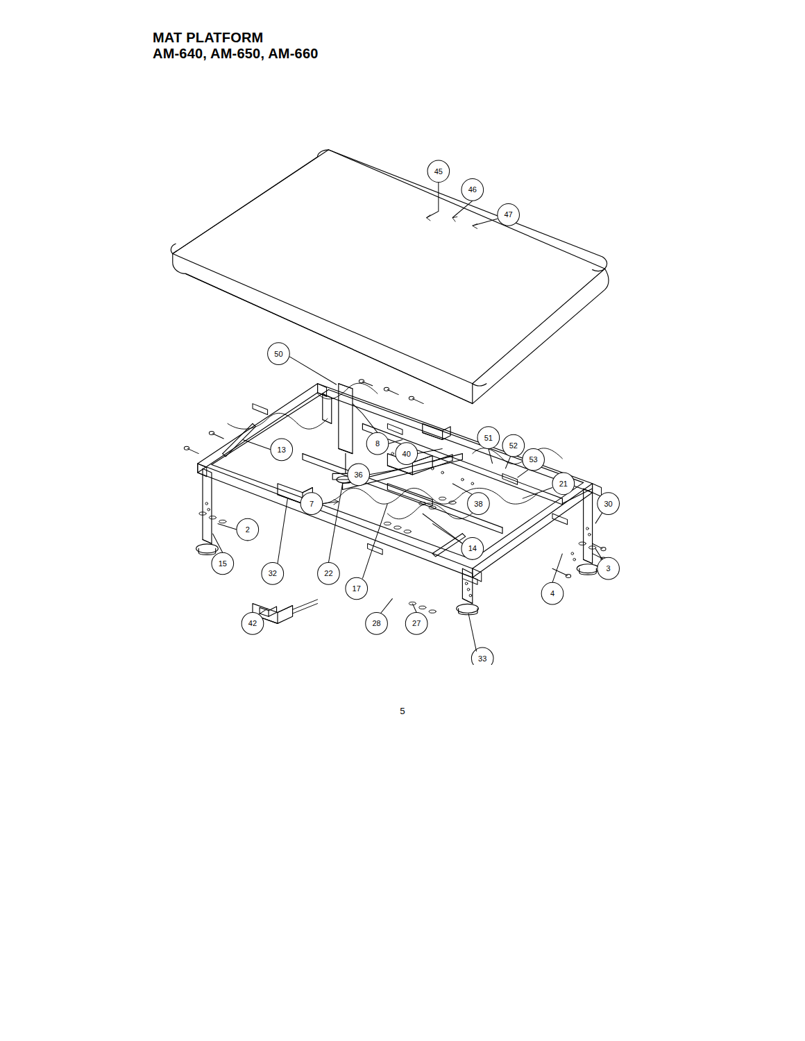MAT PLATFORM AM-640, AM-650, AM-660
45 46 47 50 8 13 40 36 51 52 53 7 21 30 38 14 2 15 32 22 17 3 4 33 27 28 42
5